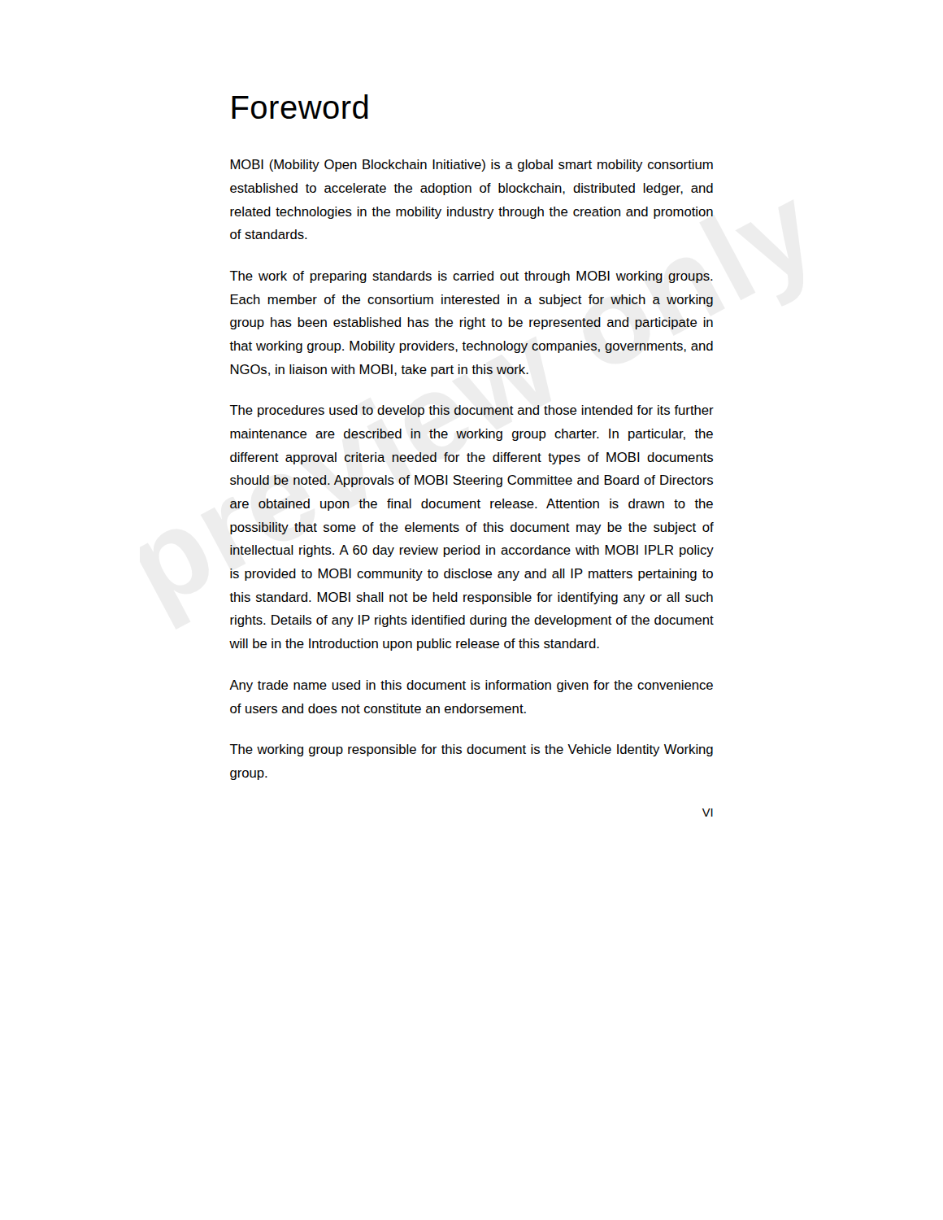preview only
Foreword
MOBI (Mobility Open Blockchain Initiative) is a global smart mobility consortium established to accelerate the adoption of blockchain, distributed ledger, and related technologies in the mobility industry through the creation and promotion of standards.
The work of preparing standards is carried out through MOBI working groups. Each member of the consortium interested in a subject for which a working group has been established has the right to be represented and participate in that working group. Mobility providers, technology companies, governments, and NGOs, in liaison with MOBI, take part in this work.
The procedures used to develop this document and those intended for its further maintenance are described in the working group charter. In particular, the different approval criteria needed for the different types of MOBI documents should be noted. Approvals of MOBI Steering Committee and Board of Directors are obtained upon the final document release. Attention is drawn to the possibility that some of the elements of this document may be the subject of intellectual rights. A 60 day review period in accordance with MOBI IPLR policy is provided to MOBI community to disclose any and all IP matters pertaining to this standard. MOBI shall not be held responsible for identifying any or all such rights. Details of any IP rights identified during the development of the document will be in the Introduction upon public release of this standard.
Any trade name used in this document is information given for the convenience of users and does not constitute an endorsement.
The working group responsible for this document is the Vehicle Identity Working group.
VI